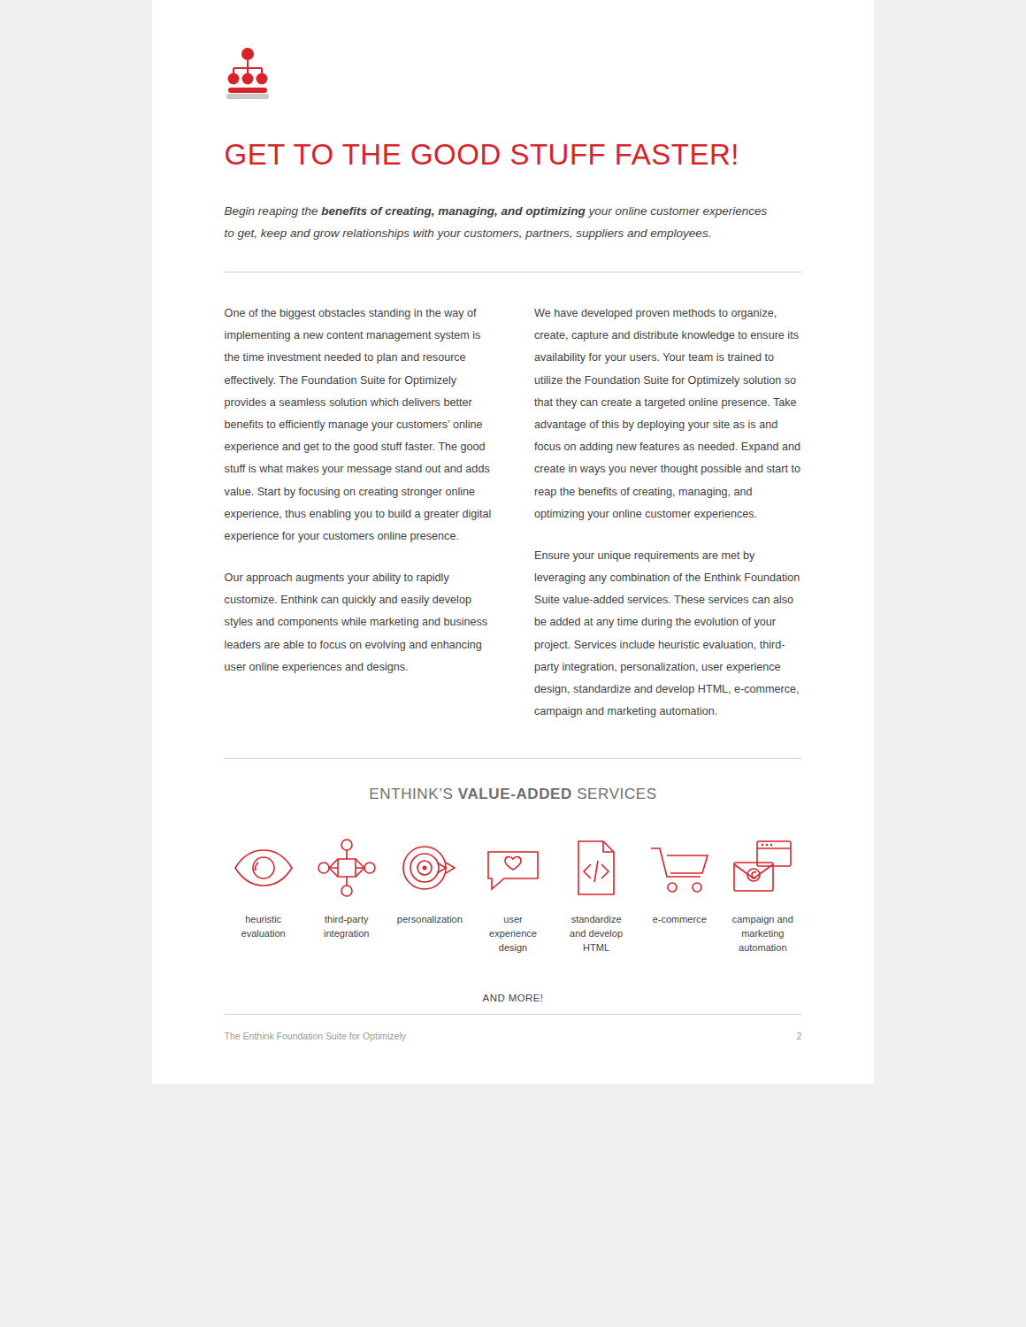GET TO THE GOOD STUFF FASTER!
Begin reaping the benefits of creating, managing, and optimizing your online customer experiences to get, keep and grow relationships with your customers, partners, suppliers and employees.
One of the biggest obstacles standing in the way of implementing a new content management system is the time investment needed to plan and resource effectively. The Foundation Suite for Optimizely provides a seamless solution which delivers better benefits to efficiently manage your customers’ online experience and get to the good stuff faster. The good stuff is what makes your message stand out and adds value. Start by focusing on creating stronger online experience, thus enabling you to build a greater digital experience for your customers online presence.
Our approach augments your ability to rapidly customize. Enthink can quickly and easily develop styles and components while marketing and business leaders are able to focus on evolving and enhancing user online experiences and designs.
We have developed proven methods to organize, create, capture and distribute knowledge to ensure its availability for your users. Your team is trained to utilize the Foundation Suite for Optimizely solution so that they can create a targeted online presence. Take advantage of this by deploying your site as is and focus on adding new features as needed. Expand and create in ways you never thought possible and start to reap the benefits of creating, managing, and optimizing your online customer experiences.
Ensure your unique requirements are met by leveraging any combination of the Enthink Foundation Suite value-added services. These services can also be added at any time during the evolution of your project. Services include heuristic evaluation, third-party integration, personalization, user experience design, standardize and develop HTML, e-commerce, campaign and marketing automation.
ENTHINK’S VALUE-ADDED SERVICES
heuristic
evaluation
third-party
integration
personalization
user
experience
design
standardize
and develop
HTML
e-commerce
campaign and
marketing
automation
AND MORE!
The Enthink Foundation Suite for Optimizely 2